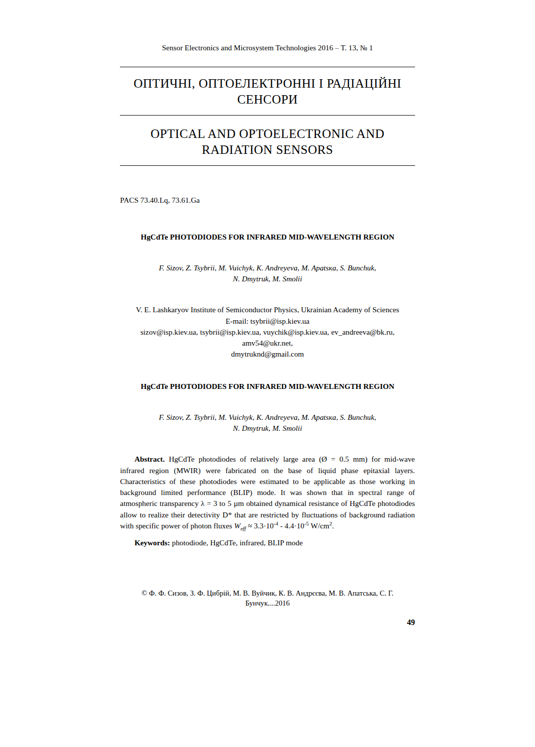Sensor Electronics and Microsystem Technologies 2016 – T. 13, № 1
ОПТИЧНІ, ОПТОЕЛЕКТРОННІ І РАДІАЦІЙНІ
СЕНСОРИ
OPTICAL AND OPTOELECTRONIC AND
RADIATION SENSORS
PACS 73.40.Lq, 73.61.Ga
HgCdTe PHOTODIODES FOR INFRARED MID-WAVELENGTH REGION
F. Sizov, Z. Tsybrii, M. Vuichyk, K. Andreyeva, M. Apatsкa, S. Bunchuk,
N. Dmytruk, M. Smolii
V. E. Lashkaryov Institute of Semiconductor Physics, Ukrainian Academy of Sciences
E-mail: tsybrii@isp.kiev.ua
sizov@isp.kiev.ua, tsybrii@isp.kiev.ua, vuychik@isp.kiev.ua, ev_andreeva@bk.ru, amv54@ukr.net,
dmytruknd@gmail.com
HgCdTe PHOTODIODES FOR INFRARED MID-WAVELENGTH REGION
F. Sizov, Z. Tsybrii, M. Vuichyk, K. Andreyeva, M. Apatsкa, S. Bunchuk,
N. Dmytruk, M. Smolii
Abstract. HgCdTe photodiodes of relatively large area (Ø = 0.5 mm) for mid-wave infrared region (MWIR) were fabricated on the base of liquid phase epitaxial layers. Characteristics of these photodiodes were estimated to be applicable as those working in background limited performance (BLIP) mode. It was shown that in spectral range of atmospheric transparency λ = 3 to 5 µm obtained dynamical resistance of HgCdTe photodiodes allow to realize their detectivity D* that are restricted by fluctuations of background radiation with specific power of photon fluxes Weff ≈ 3.3·10-4 - 4.4·10-5 W/cm2.
Keywords: photodiode, HgCdTe, infrared, BLIP mode
© Ф. Ф. Сизов, З. Ф. Цибрій, М. В. Вуйчик, К. В. Андрєєва, М. В. Апатська, С. Г. Бунчук....2016
49